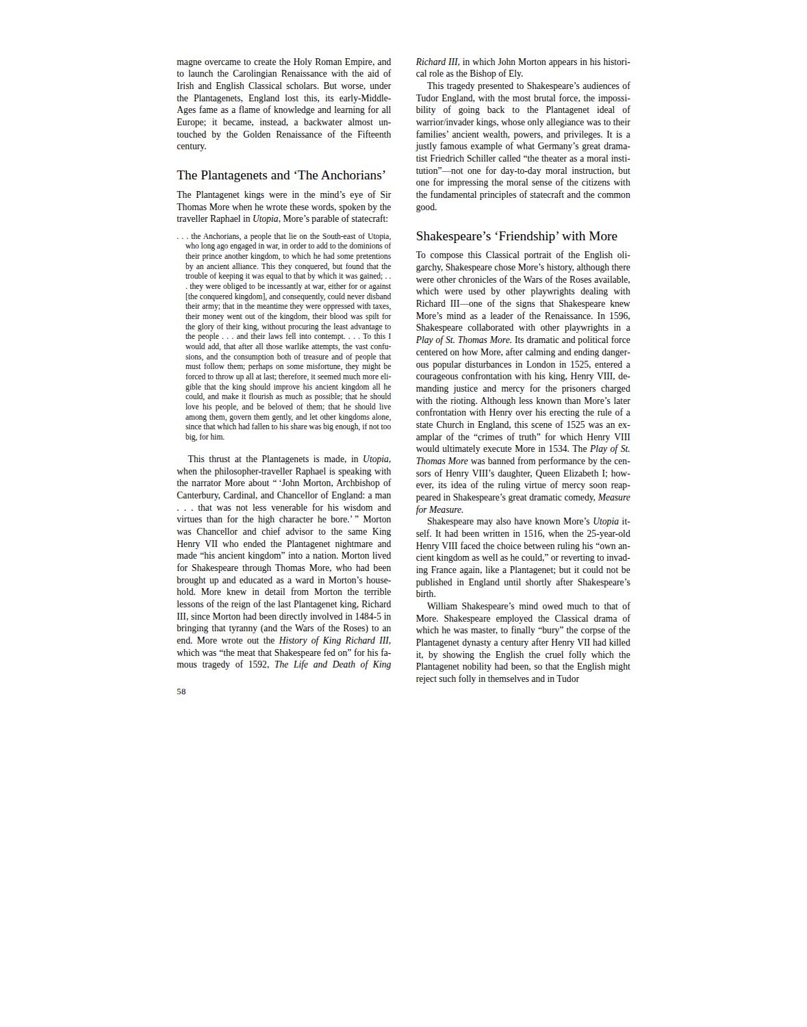magne overcame to create the Holy Roman Empire, and to launch the Carolingian Renaissance with the aid of Irish and English Classical scholars. But worse, under the Plantagenets, England lost this, its early-Middle-Ages fame as a flame of knowledge and learning for all Europe; it became, instead, a backwater almost untouched by the Golden Renaissance of the Fifteenth century.
The Plantagenets and ‘The Anchorians’
The Plantagenet kings were in the mind’s eye of Sir Thomas More when he wrote these words, spoken by the traveller Raphael in Utopia, More’s parable of statecraft:
. . . the Anchorians, a people that lie on the South-east of Utopia, who long ago engaged in war, in order to add to the dominions of their prince another kingdom, to which he had some pretentions by an ancient alliance. This they conquered, but found that the trouble of keeping it was equal to that by which it was gained; . . . they were obliged to be incessantly at war, either for or against [the conquered kingdom], and consequently, could never disband their army; that in the meantime they were oppressed with taxes, their money went out of the kingdom, their blood was spilt for the glory of their king, without procuring the least advantage to the people . . . and their laws fell into contempt. . . . To this I would add, that after all those warlike attempts, the vast confusions, and the consumption both of treasure and of people that must follow them; perhaps on some misfortune, they might be forced to throw up all at last; therefore, it seemed much more eligible that the king should improve his ancient kingdom all he could, and make it flourish as much as possible; that he should love his people, and be beloved of them; that he should live among them, govern them gently, and let other kingdoms alone, since that which had fallen to his share was big enough, if not too big, for him.
This thrust at the Plantagenets is made, in Utopia, when the philosopher-traveller Raphael is speaking with the narrator More about “ ‘John Morton, Archbishop of Canterbury, Cardinal, and Chancellor of England: a man . . . that was not less venerable for his wisdom and virtues than for the high character he bore.’ ” Morton was Chancellor and chief advisor to the same King Henry VII who ended the Plantagenet nightmare and made “his ancient kingdom” into a nation. Morton lived for Shakespeare through Thomas More, who had been brought up and educated as a ward in Morton’s household. More knew in detail from Morton the terrible lessons of the reign of the last Plantagenet king, Richard III, since Morton had been directly involved in 1484-5 in bringing that tyranny (and the Wars of the Roses) to an end. More wrote out the History of King Richard III, which was “the meat that Shakespeare fed on” for his famous tragedy of 1592, The Life and Death of King Richard III, in which John Morton appears in his historical role as the Bishop of Ely.
This tragedy presented to Shakespeare’s audiences of Tudor England, with the most brutal force, the impossibility of going back to the Plantagenet ideal of warrior/invader kings, whose only allegiance was to their families’ ancient wealth, powers, and privileges. It is a justly famous example of what Germany’s great dramatist Friedrich Schiller called “the theater as a moral institution”—not one for day-to-day moral instruction, but one for impressing the moral sense of the citizens with the fundamental principles of statecraft and the common good.
Shakespeare’s ‘Friendship’ with More
To compose this Classical portrait of the English oligarchy, Shakespeare chose More’s history, although there were other chronicles of the Wars of the Roses available, which were used by other playwrights dealing with Richard III—one of the signs that Shakespeare knew More’s mind as a leader of the Renaissance. In 1596, Shakespeare collaborated with other playwrights in a Play of St. Thomas More. Its dramatic and political force centered on how More, after calming and ending dangerous popular disturbances in London in 1525, entered a courageous confrontation with his king, Henry VIII, demanding justice and mercy for the prisoners charged with the rioting. Although less known than More’s later confrontation with Henry over his erecting the rule of a state Church in England, this scene of 1525 was an examplar of the “crimes of truth” for which Henry VIII would ultimately execute More in 1534. The Play of St. Thomas More was banned from performance by the censors of Henry VIII’s daughter, Queen Elizabeth I; however, its idea of the ruling virtue of mercy soon reappeared in Shakespeare’s great dramatic comedy, Measure for Measure.
Shakespeare may also have known More’s Utopia itself. It had been written in 1516, when the 25-year-old Henry VIII faced the choice between ruling his “own ancient kingdom as well as he could,” or reverting to invading France again, like a Plantagenet; but it could not be published in England until shortly after Shakespeare’s birth.
William Shakespeare’s mind owed much to that of More. Shakespeare employed the Classical drama of which he was master, to finally “bury” the corpse of the Plantagenet dynasty a century after Henry VII had killed it, by showing the English the cruel folly which the Plantagenet nobility had been, so that the English might reject such folly in themselves and in Tudor
58